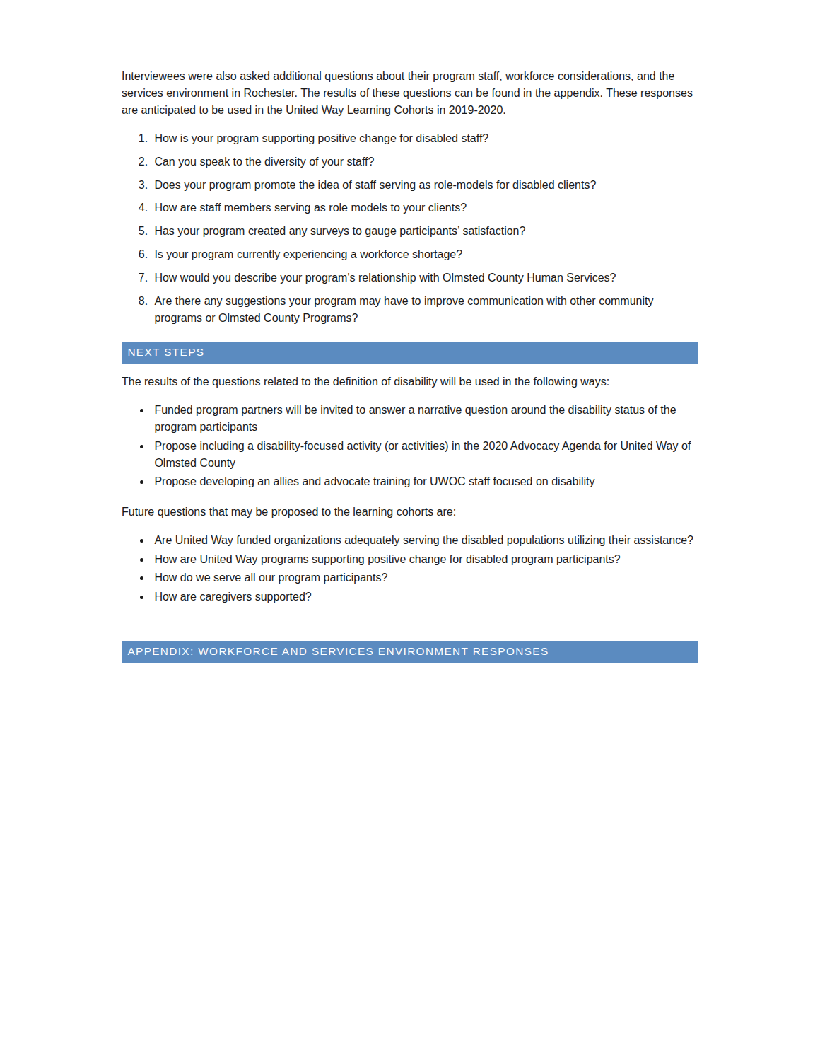Interviewees were also asked additional questions about their program staff, workforce considerations, and the services environment in Rochester. The results of these questions can be found in the appendix. These responses are anticipated to be used in the United Way Learning Cohorts in 2019-2020.
How is your program supporting positive change for disabled staff?
Can you speak to the diversity of your staff?
Does your program promote the idea of staff serving as role-models for disabled clients?
How are staff members serving as role models to your clients?
Has your program created any surveys to gauge participants’ satisfaction?
Is your program currently experiencing a workforce shortage?
How would you describe your program's relationship with Olmsted County Human Services?
Are there any suggestions your program may have to improve communication with other community programs or Olmsted County Programs?
Next Steps
The results of the questions related to the definition of disability will be used in the following ways:
Funded program partners will be invited to answer a narrative question around the disability status of the program participants
Propose including a disability-focused activity (or activities) in the 2020 Advocacy Agenda for United Way of Olmsted County
Propose developing an allies and advocate training for UWOC staff focused on disability
Future questions that may be proposed to the learning cohorts are:
Are United Way funded organizations adequately serving the disabled populations utilizing their assistance?
How are United Way programs supporting positive change for disabled program participants?
How do we serve all our program participants?
How are caregivers supported?
Appendix: Workforce and Services Environment Responses